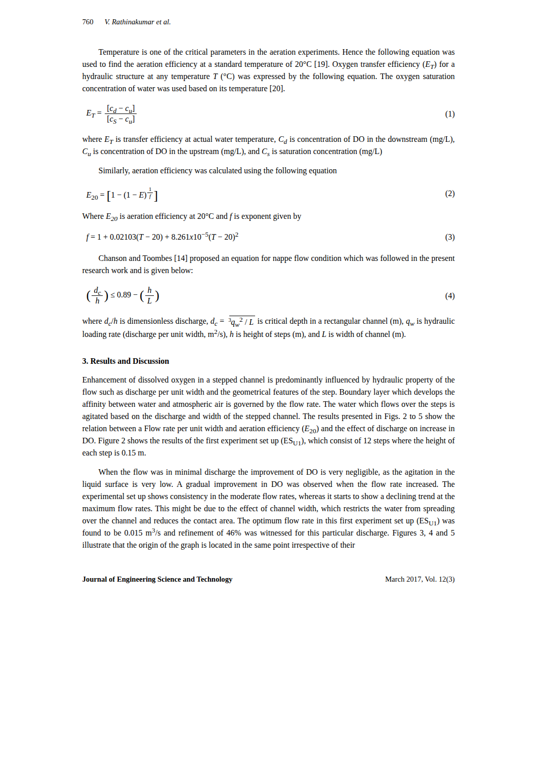760 V. Rathinakumar et al.
Temperature is one of the critical parameters in the aeration experiments. Hence the following equation was used to find the aeration efficiency at a standard temperature of 20°C [19]. Oxygen transfer efficiency (ET) for a hydraulic structure at any temperature T (°C) was expressed by the following equation. The oxygen saturation concentration of water was used based on its temperature [20].
ET = [cd − cu][cS − cu] (1)
where ET is transfer efficiency at actual water temperature, Cd is concentration of DO in the downstream (mg/L), Cu is concentration of DO in the upstream (mg/L), and Cs is saturation concentration (mg/L)
Similarly, aeration efficiency was calculated using the following equation
E20 = [1 − (1 − E)1 f] (2)
Where E20 is aeration efficiency at 20°C and f is exponent given by
f = 1 + 0.02103(T − 20) + 8.261x10−5(T − 20)2 (3)
Chanson and Toombes [14] proposed an equation for nappe flow condition which was followed in the present research work and is given below:
(dc h) ≤ 0.89 − (hL) (4)
where dc/h is dimensionless discharge, dc = 3 qw2 / L is critical depth in a rectangular channel (m), qw is hydraulic loading rate (discharge per unit width, m2/s), h is height of steps (m), and L is width of channel (m).
3. Results and Discussion
Enhancement of dissolved oxygen in a stepped channel is predominantly influenced by hydraulic property of the flow such as discharge per unit width and the geometrical features of the step. Boundary layer which develops the affinity between water and atmospheric air is governed by the flow rate. The water which flows over the steps is agitated based on the discharge and width of the stepped channel. The results presented in Figs. 2 to 5 show the relation between a Flow rate per unit width and aeration efficiency (E20) and the effect of discharge on increase in DO. Figure 2 shows the results of the first experiment set up (ESU1), which consist of 12 steps where the height of each step is 0.15 m.
When the flow was in minimal discharge the improvement of DO is very negligible, as the agitation in the liquid surface is very low. A gradual improvement in DO was observed when the flow rate increased. The experimental set up shows consistency in the moderate flow rates, whereas it starts to show a declining trend at the maximum flow rates. This might be due to the effect of channel width, which restricts the water from spreading over the channel and reduces the contact area. The optimum flow rate in this first experiment set up (ESU1) was found to be 0.015 m3/s and refinement of 46% was witnessed for this particular discharge. Figures 3, 4 and 5 illustrate that the origin of the graph is located in the same point irrespective of their
Journal of Engineering Science and Technology March 2017, Vol. 12(3)